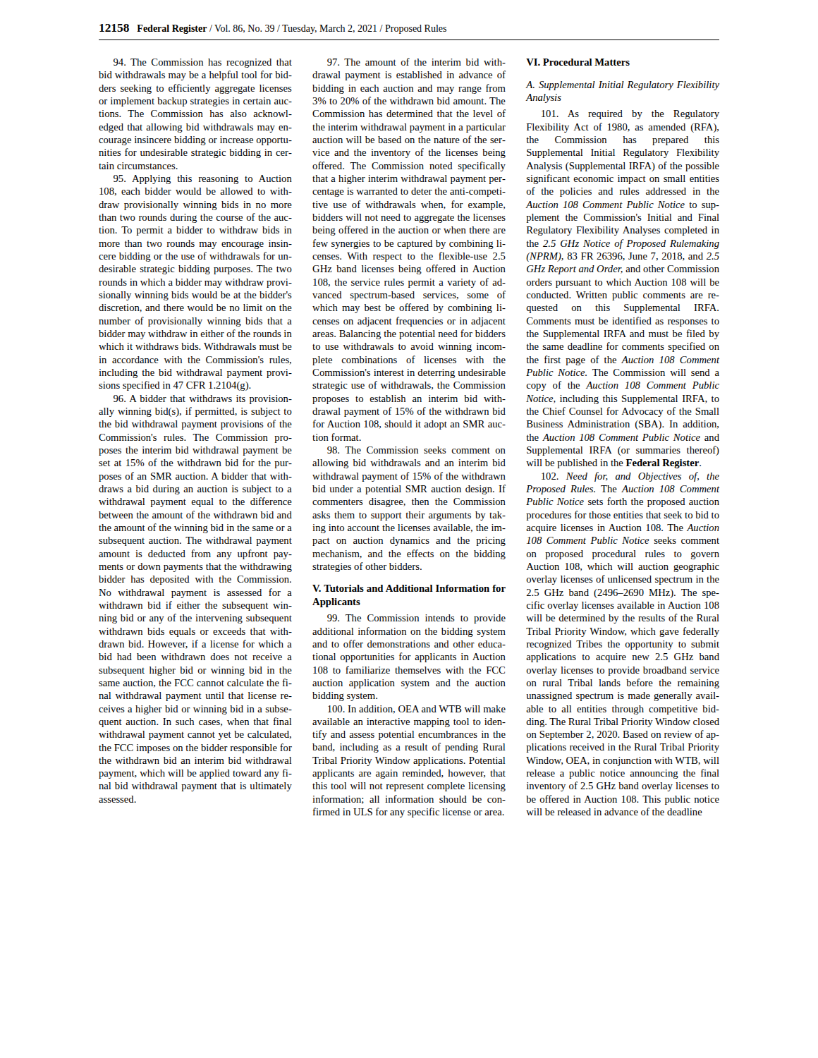12158 Federal Register / Vol. 86, No. 39 / Tuesday, March 2, 2021 / Proposed Rules
94. The Commission has recognized that bid withdrawals may be a helpful tool for bidders seeking to efficiently aggregate licenses or implement backup strategies in certain auctions. The Commission has also acknowledged that allowing bid withdrawals may encourage insincere bidding or increase opportunities for undesirable strategic bidding in certain circumstances.
95. Applying this reasoning to Auction 108, each bidder would be allowed to withdraw provisionally winning bids in no more than two rounds during the course of the auction. To permit a bidder to withdraw bids in more than two rounds may encourage insincere bidding or the use of withdrawals for undesirable strategic bidding purposes. The two rounds in which a bidder may withdraw provisionally winning bids would be at the bidder's discretion, and there would be no limit on the number of provisionally winning bids that a bidder may withdraw in either of the rounds in which it withdraws bids. Withdrawals must be in accordance with the Commission's rules, including the bid withdrawal payment provisions specified in 47 CFR 1.2104(g).
96. A bidder that withdraws its provisionally winning bid(s), if permitted, is subject to the bid withdrawal payment provisions of the Commission's rules. The Commission proposes the interim bid withdrawal payment be set at 15% of the withdrawn bid for the purposes of an SMR auction. A bidder that withdraws a bid during an auction is subject to a withdrawal payment equal to the difference between the amount of the withdrawn bid and the amount of the winning bid in the same or a subsequent auction. The withdrawal payment amount is deducted from any upfront payments or down payments that the withdrawing bidder has deposited with the Commission. No withdrawal payment is assessed for a withdrawn bid if either the subsequent winning bid or any of the intervening subsequent withdrawn bids equals or exceeds that withdrawn bid. However, if a license for which a bid had been withdrawn does not receive a subsequent higher bid or winning bid in the same auction, the FCC cannot calculate the final withdrawal payment until that license receives a higher bid or winning bid in a subsequent auction. In such cases, when that final withdrawal payment cannot yet be calculated, the FCC imposes on the bidder responsible for the withdrawn bid an interim bid withdrawal payment, which will be applied toward any final bid withdrawal payment that is ultimately assessed.
97. The amount of the interim bid withdrawal payment is established in advance of bidding in each auction and may range from 3% to 20% of the withdrawn bid amount. The Commission has determined that the level of the interim withdrawal payment in a particular auction will be based on the nature of the service and the inventory of the licenses being offered. The Commission noted specifically that a higher interim withdrawal payment percentage is warranted to deter the anti-competitive use of withdrawals when, for example, bidders will not need to aggregate the licenses being offered in the auction or when there are few synergies to be captured by combining licenses. With respect to the flexible-use 2.5 GHz band licenses being offered in Auction 108, the service rules permit a variety of advanced spectrum-based services, some of which may best be offered by combining licenses on adjacent frequencies or in adjacent areas. Balancing the potential need for bidders to use withdrawals to avoid winning incomplete combinations of licenses with the Commission's interest in deterring undesirable strategic use of withdrawals, the Commission proposes to establish an interim bid withdrawal payment of 15% of the withdrawn bid for Auction 108, should it adopt an SMR auction format.
98. The Commission seeks comment on allowing bid withdrawals and an interim bid withdrawal payment of 15% of the withdrawn bid under a potential SMR auction design. If commenters disagree, then the Commission asks them to support their arguments by taking into account the licenses available, the impact on auction dynamics and the pricing mechanism, and the effects on the bidding strategies of other bidders.
V. Tutorials and Additional Information for Applicants
99. The Commission intends to provide additional information on the bidding system and to offer demonstrations and other educational opportunities for applicants in Auction 108 to familiarize themselves with the FCC auction application system and the auction bidding system.
100. In addition, OEA and WTB will make available an interactive mapping tool to identify and assess potential encumbrances in the band, including as a result of pending Rural Tribal Priority Window applications. Potential applicants are again reminded, however, that this tool will not represent complete licensing information; all information should be confirmed in ULS for any specific license or area.
VI. Procedural Matters
A. Supplemental Initial Regulatory Flexibility Analysis
101. As required by the Regulatory Flexibility Act of 1980, as amended (RFA), the Commission has prepared this Supplemental Initial Regulatory Flexibility Analysis (Supplemental IRFA) of the possible significant economic impact on small entities of the policies and rules addressed in the Auction 108 Comment Public Notice to supplement the Commission's Initial and Final Regulatory Flexibility Analyses completed in the 2.5 GHz Notice of Proposed Rulemaking (NPRM), 83 FR 26396, June 7, 2018, and 2.5 GHz Report and Order, and other Commission orders pursuant to which Auction 108 will be conducted. Written public comments are requested on this Supplemental IRFA. Comments must be identified as responses to the Supplemental IRFA and must be filed by the same deadline for comments specified on the first page of the Auction 108 Comment Public Notice. The Commission will send a copy of the Auction 108 Comment Public Notice, including this Supplemental IRFA, to the Chief Counsel for Advocacy of the Small Business Administration (SBA). In addition, the Auction 108 Comment Public Notice and Supplemental IRFA (or summaries thereof) will be published in the Federal Register.
102. Need for, and Objectives of, the Proposed Rules. The Auction 108 Comment Public Notice sets forth the proposed auction procedures for those entities that seek to bid to acquire licenses in Auction 108. The Auction 108 Comment Public Notice seeks comment on proposed procedural rules to govern Auction 108, which will auction geographic overlay licenses of unlicensed spectrum in the 2.5 GHz band (2496–2690 MHz). The specific overlay licenses available in Auction 108 will be determined by the results of the Rural Tribal Priority Window, which gave federally recognized Tribes the opportunity to submit applications to acquire new 2.5 GHz band overlay licenses to provide broadband service on rural Tribal lands before the remaining unassigned spectrum is made generally available to all entities through competitive bidding. The Rural Tribal Priority Window closed on September 2, 2020. Based on review of applications received in the Rural Tribal Priority Window, OEA, in conjunction with WTB, will release a public notice announcing the final inventory of 2.5 GHz band overlay licenses to be offered in Auction 108. This public notice will be released in advance of the deadline